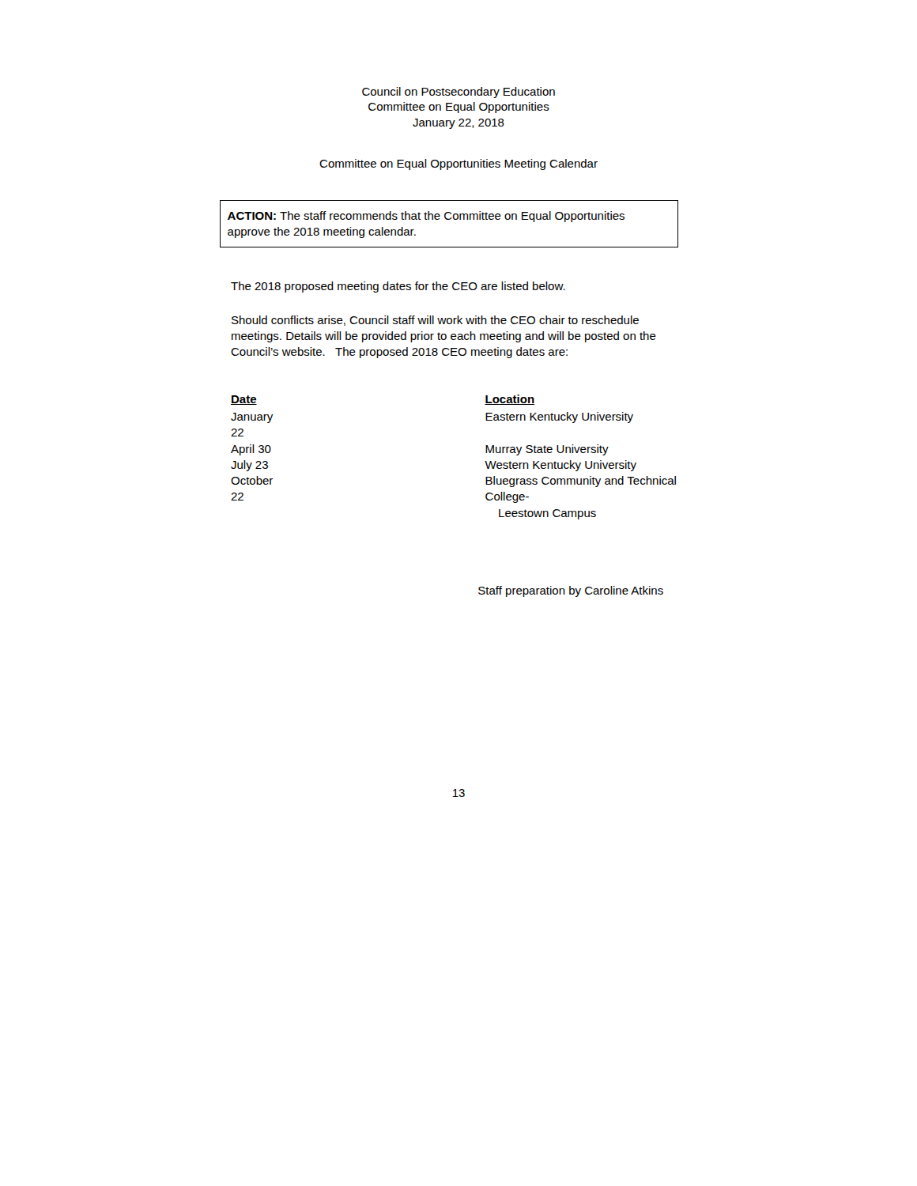Council on Postsecondary Education
Committee on Equal Opportunities
January 22, 2018
Committee on Equal Opportunities Meeting Calendar
ACTION: The staff recommends that the Committee on Equal Opportunities approve the 2018 meeting calendar.
The 2018 proposed meeting dates for the CEO are listed below.
Should conflicts arise, Council staff will work with the CEO chair to reschedule meetings. Details will be provided prior to each meeting and will be posted on the Council’s website. The proposed 2018 CEO meeting dates are:
| Date | Location |
| --- | --- |
| January 22 | Eastern Kentucky University |
| April 30 | Murray State University |
| July 23 | Western Kentucky University |
| October 22 | Bluegrass Community and Technical College- Leestown Campus |
Staff preparation by Caroline Atkins
13